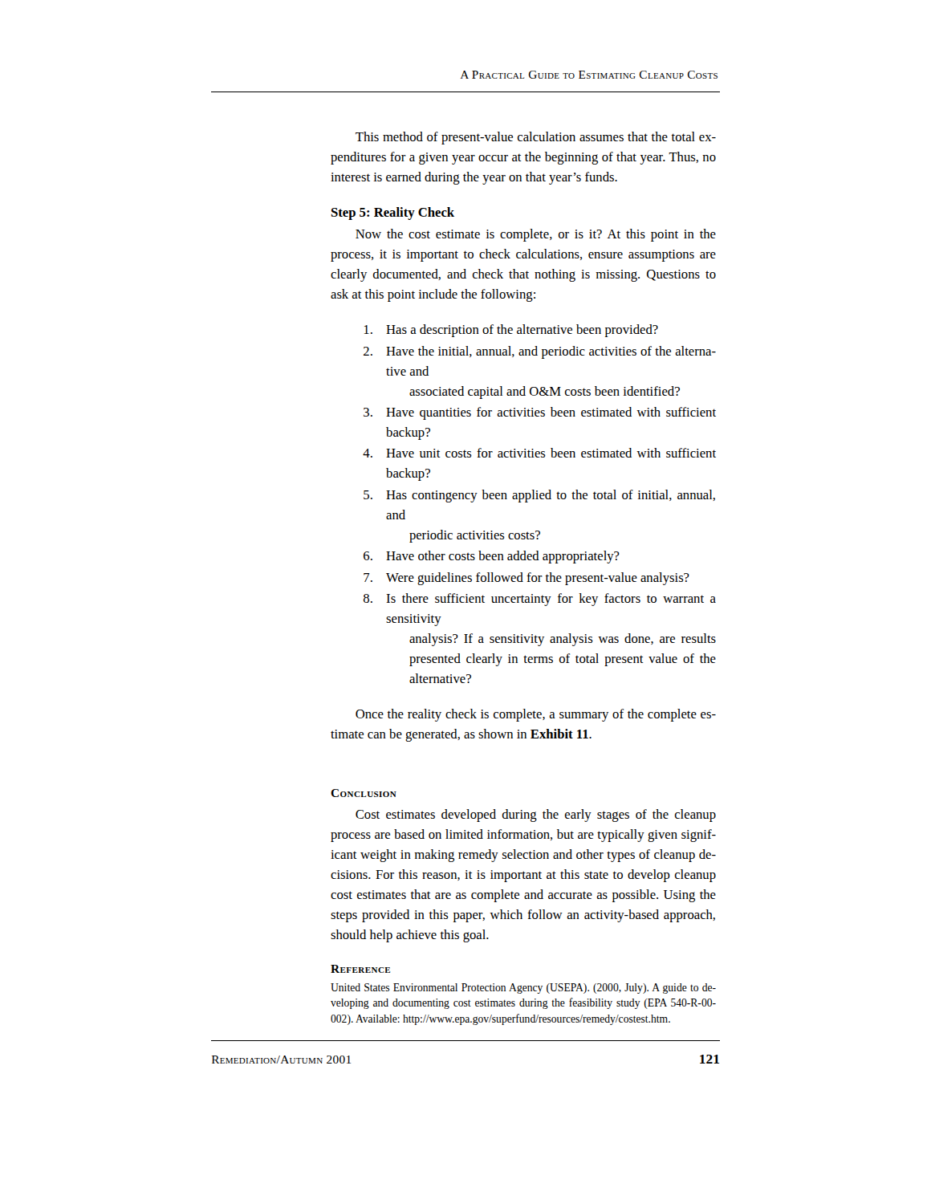A Practical Guide to Estimating Cleanup Costs
This method of present-value calculation assumes that the total expenditures for a given year occur at the beginning of that year. Thus, no interest is earned during the year on that year’s funds.
Step 5: Reality Check
Now the cost estimate is complete, or is it? At this point in the process, it is important to check calculations, ensure assumptions are clearly documented, and check that nothing is missing. Questions to ask at this point include the following:
1. Has a description of the alternative been provided?
2. Have the initial, annual, and periodic activities of the alternative andassociated capital and O&M costs been identified?
3. Have quantities for activities been estimated with sufficient backup?
4. Have unit costs for activities been estimated with sufficient backup?
5. Has contingency been applied to the total of initial, annual, andperiodic activities costs?
6. Have other costs been added appropriately?
7. Were guidelines followed for the present-value analysis?
8. Is there sufficient uncertainty for key factors to warrant a sensitivityanalysis? If a sensitivity analysis was done, are results presented clearly in terms of total present value of the alternative?
Once the reality check is complete, a summary of the complete estimate can be generated, as shown in Exhibit 11.
Conclusion
Cost estimates developed during the early stages of the cleanup process are based on limited information, but are typically given significant weight in making remedy selection and other types of cleanup decisions. For this reason, it is important at this state to develop cleanup cost estimates that are as complete and accurate as possible. Using the steps provided in this paper, which follow an activity-based approach, should help achieve this goal.
Reference
United States Environmental Protection Agency (USEPA). (2000, July). A guide to developing and documenting cost estimates during the feasibility study (EPA 540-R-00-002). Available: http://www.epa.gov/superfund/resources/remedy/costest.htm.
Remediation/Autumn 2001 121